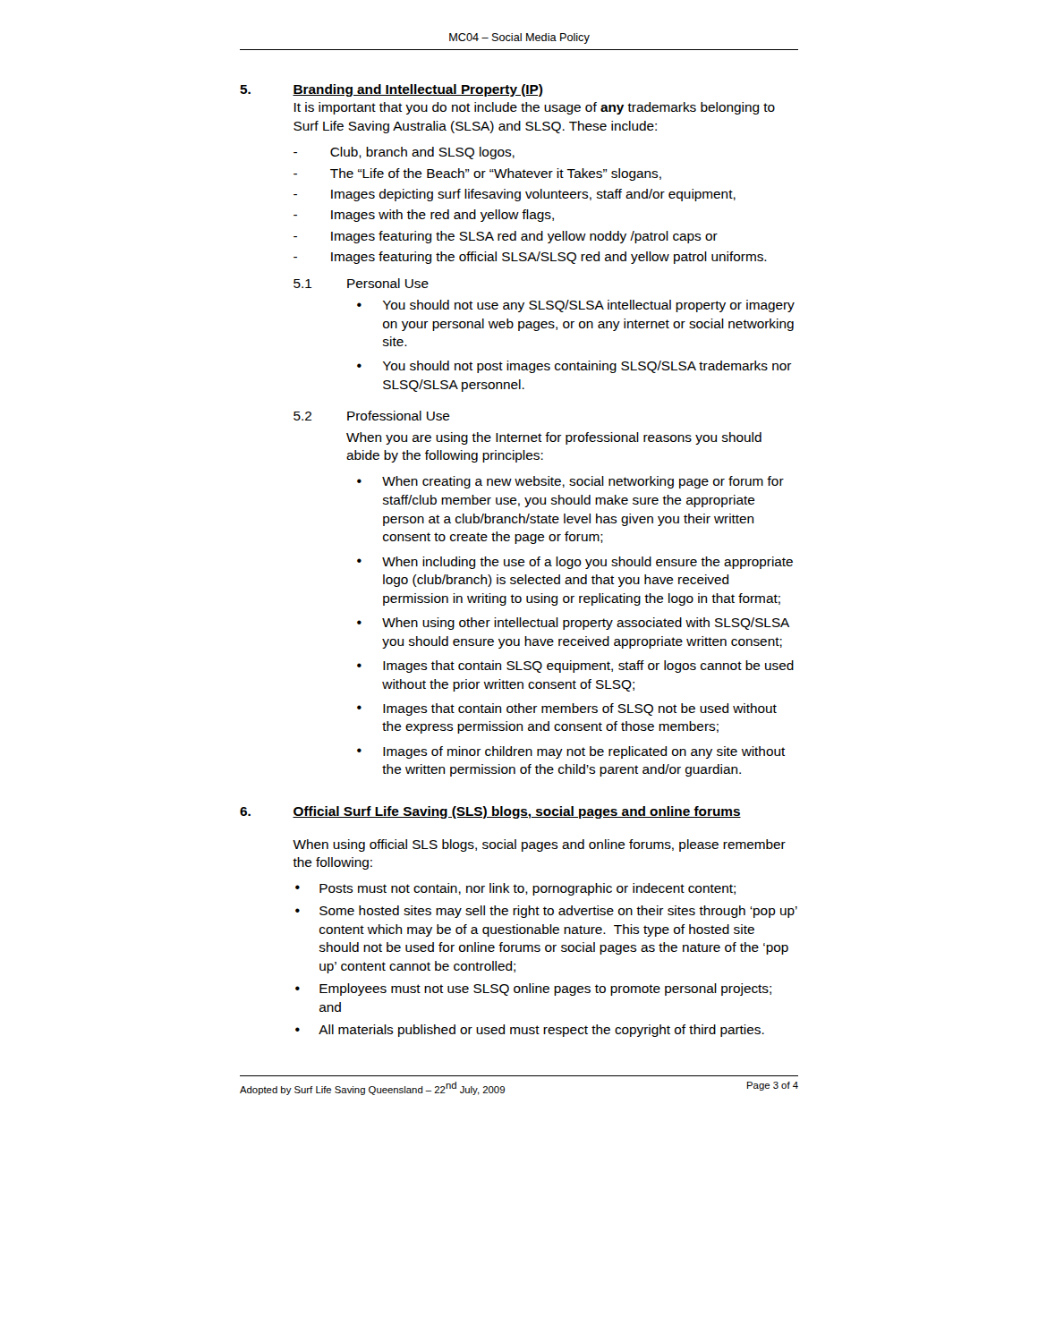MC04 – Social Media Policy
5.
Branding and Intellectual Property (IP)
It is important that you do not include the usage of any trademarks belonging to Surf Life Saving Australia (SLSA) and SLSQ. These include:
Club, branch and SLSQ logos,
The “Life of the Beach” or “Whatever it Takes” slogans,
Images depicting surf lifesaving volunteers, staff and/or equipment,
Images with the red and yellow flags,
Images featuring the SLSA red and yellow noddy /patrol caps or
Images featuring the official SLSA/SLSQ red and yellow patrol uniforms.
5.1
Personal Use
You should not use any SLSQ/SLSA intellectual property or imagery on your personal web pages, or on any internet or social networking site.
You should not post images containing SLSQ/SLSA trademarks nor SLSQ/SLSA personnel.
5.2
Professional Use
When you are using the Internet for professional reasons you should abide by the following principles:
When creating a new website, social networking page or forum for staff/club member use, you should make sure the appropriate person at a club/branch/state level has given you their written consent to create the page or forum;
When including the use of a logo you should ensure the appropriate logo (club/branch) is selected and that you have received permission in writing to using or replicating the logo in that format;
When using other intellectual property associated with SLSQ/SLSA you should ensure you have received appropriate written consent;
Images that contain SLSQ equipment, staff or logos cannot be used without the prior written consent of SLSQ;
Images that contain other members of SLSQ not be used without the express permission and consent of those members;
Images of minor children may not be replicated on any site without the written permission of the child’s parent and/or guardian.
6.
Official Surf Life Saving (SLS) blogs, social pages and online forums
When using official SLS blogs, social pages and online forums, please remember the following:
Posts must not contain, nor link to, pornographic or indecent content;
Some hosted sites may sell the right to advertise on their sites through ‘pop up’ content which may be of a questionable nature. This type of hosted site should not be used for online forums or social pages as the nature of the ‘pop up’ content cannot be controlled;
Employees must not use SLSQ online pages to promote personal projects; and
All materials published or used must respect the copyright of third parties.
Adopted by Surf Life Saving Queensland – 22nd July, 2009
Page 3 of 4